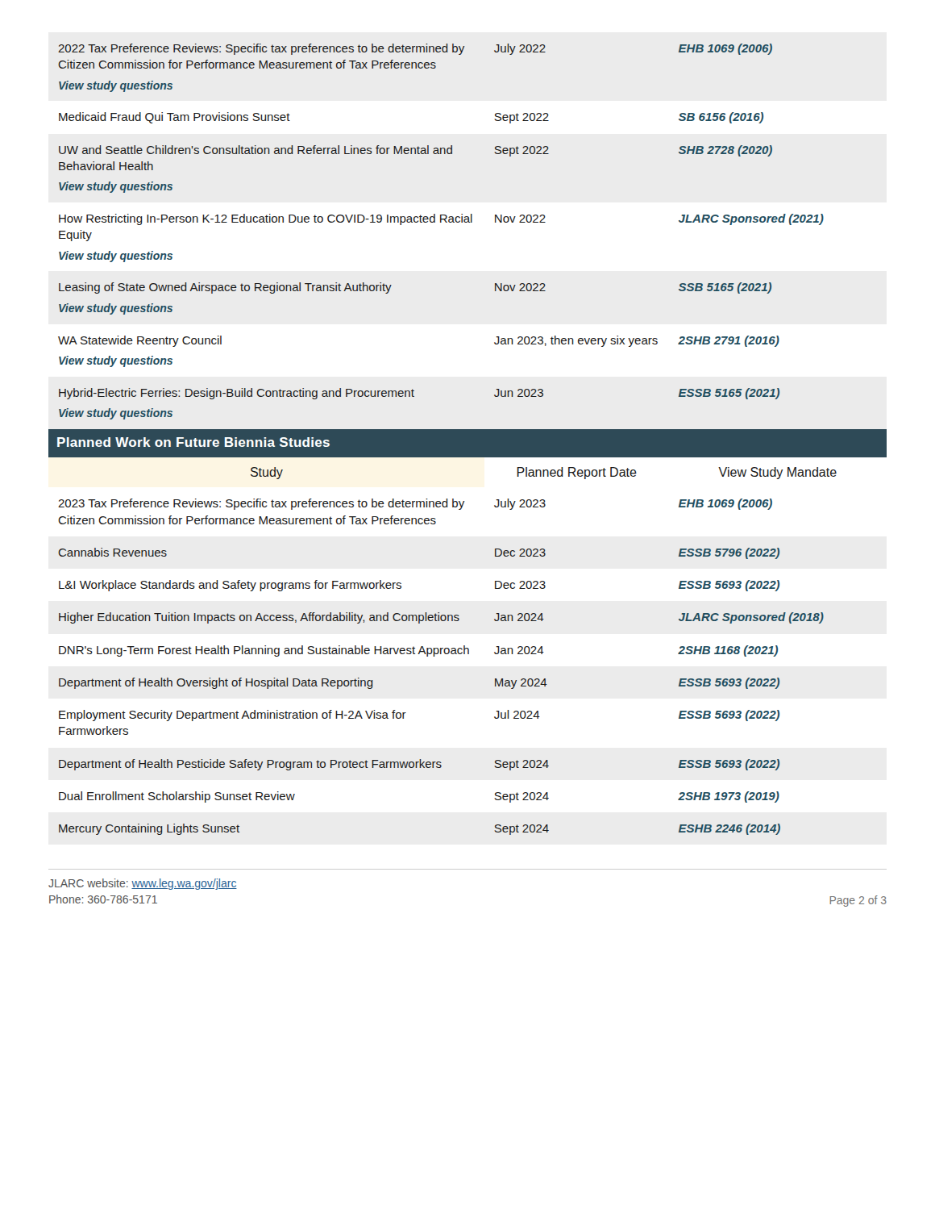| 2022 Tax Preference Reviews: Specific tax preferences to be determined by Citizen Commission for Performance Measurement of Tax Preferences View study questions | July 2022 | EHB 1069 (2006) |
| Medicaid Fraud Qui Tam Provisions Sunset | Sept 2022 | SB 6156 (2016) |
| UW and Seattle Children's Consultation and Referral Lines for Mental and Behavioral Health View study questions | Sept 2022 | SHB 2728 (2020) |
| How Restricting In-Person K-12 Education Due to COVID-19 Impacted Racial Equity View study questions | Nov 2022 | JLARC Sponsored (2021) |
| Leasing of State Owned Airspace to Regional Transit Authority View study questions | Nov 2022 | SSB 5165 (2021) |
| WA Statewide Reentry Council View study questions | Jan 2023, then every six years | 2SHB 2791 (2016) |
| Hybrid-Electric Ferries: Design-Build Contracting and Procurement View study questions | Jun 2023 | ESSB 5165 (2021) |
| Planned Work on Future Biennia Studies |
| Study | Planned Report Date | View Study Mandate |
| 2023 Tax Preference Reviews: Specific tax preferences to be determined by Citizen Commission for Performance Measurement of Tax Preferences | July 2023 | EHB 1069 (2006) |
| Cannabis Revenues | Dec 2023 | ESSB 5796 (2022) |
| L&I Workplace Standards and Safety programs for Farmworkers | Dec 2023 | ESSB 5693 (2022) |
| Higher Education Tuition Impacts on Access, Affordability, and Completions | Jan 2024 | JLARC Sponsored (2018) |
| DNR's Long-Term Forest Health Planning and Sustainable Harvest Approach | Jan 2024 | 2SHB 1168 (2021) |
| Department of Health Oversight of Hospital Data Reporting | May 2024 | ESSB 5693 (2022) |
| Employment Security Department Administration of H-2A Visa for Farmworkers | Jul 2024 | ESSB 5693 (2022) |
| Department of Health Pesticide Safety Program to Protect Farmworkers | Sept 2024 | ESSB 5693 (2022) |
| Dual Enrollment Scholarship Sunset Review | Sept 2024 | 2SHB 1973 (2019) |
| Mercury Containing Lights Sunset | Sept 2024 | ESHB 2246 (2014) |
JLARC website: www.leg.wa.gov/jlarc
Phone: 360-786-5171
Page 2 of 3